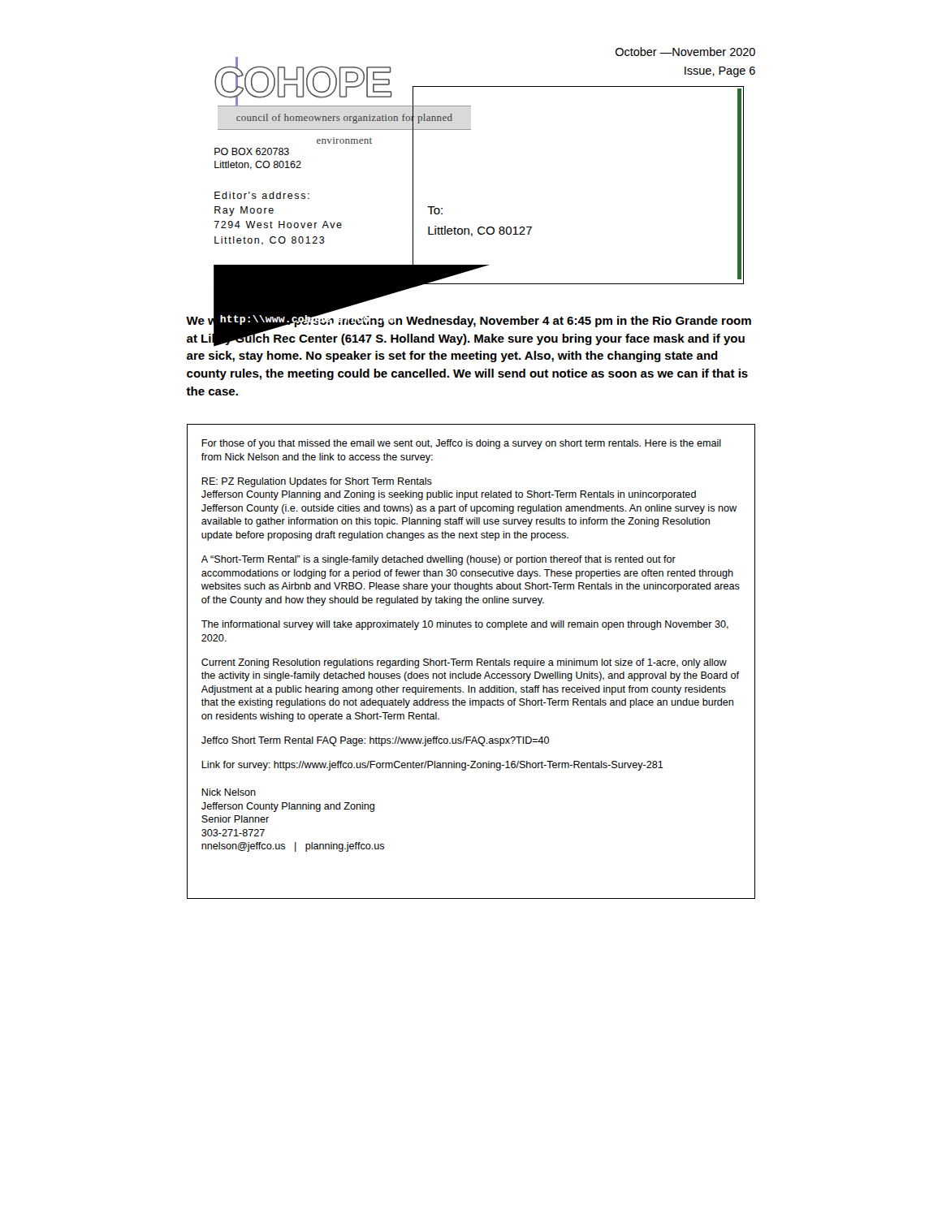October —November 2020
Issue, Page 6
COHOPE
council of homeowners organization for planned environment
PO BOX 620783
Littleton, CO 80162
Editor's address:
Ray Moore
7294 West Hoover Ave
Littleton, CO 80123
http:\\www.cohopejeffco.com
To:
Littleton, CO 80127
We will have an in person meeting on Wednesday, November 4 at 6:45 pm in the Rio Grande room at Lilley Gulch Rec Center (6147 S. Holland Way). Make sure you bring your face mask and if you are sick, stay home. No speaker is set for the meeting yet. Also, with the changing state and county rules, the meeting could be cancelled. We will send out notice as soon as we can if that is the case.
For those of you that missed the email we sent out, Jeffco is doing a survey on short term rentals. Here is the email from Nick Nelson and the link to access the survey:
RE: PZ Regulation Updates for Short Term Rentals
Jefferson County Planning and Zoning is seeking public input related to Short-Term Rentals in unincorporated Jefferson County (i.e. outside cities and towns) as a part of upcoming regulation amendments. An online survey is now available to gather information on this topic. Planning staff will use survey results to inform the Zoning Resolution update before proposing draft regulation changes as the next step in the process.
A “Short-Term Rental” is a single-family detached dwelling (house) or portion thereof that is rented out for accommodations or lodging for a period of fewer than 30 consecutive days. These properties are often rented through websites such as Airbnb and VRBO. Please share your thoughts about Short-Term Rentals in the unincorporated areas of the County and how they should be regulated by taking the online survey.
The informational survey will take approximately 10 minutes to complete and will remain open through November 30, 2020.
Current Zoning Resolution regulations regarding Short-Term Rentals require a minimum lot size of 1-acre, only allow the activity in single-family detached houses (does not include Accessory Dwelling Units), and approval by the Board of Adjustment at a public hearing among other requirements. In addition, staff has received input from county residents that the existing regulations do not adequately address the impacts of Short-Term Rentals and place an undue burden on residents wishing to operate a Short-Term Rental.
Jeffco Short Term Rental FAQ Page: https://www.jeffco.us/FAQ.aspx?TID=40
Link for survey: https://www.jeffco.us/FormCenter/Planning-Zoning-16/Short-Term-Rentals-Survey-281
Nick Nelson
Jefferson County Planning and Zoning
Senior Planner
303-271-8727
nnelson@jeffco.us | planning.jeffco.us